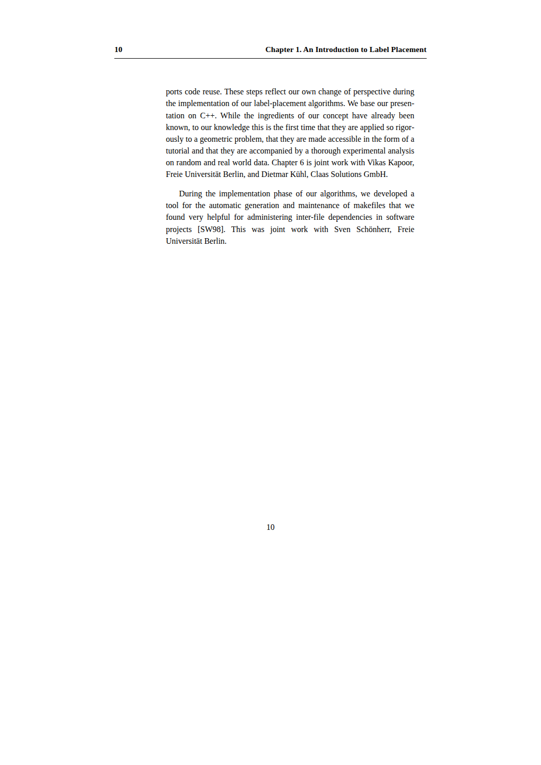10 Chapter 1. An Introduction to Label Placement
ports code reuse. These steps reflect our own change of perspective during the implementation of our label-placement algorithms. We base our presentation on C++. While the ingredients of our concept have already been known, to our knowledge this is the first time that they are applied so rigorously to a geometric problem, that they are made accessible in the form of a tutorial and that they are accompanied by a thorough experimental analysis on random and real world data. Chapter 6 is joint work with Vikas Kapoor, Freie Universität Berlin, and Dietmar Kühl, Claas Solutions GmbH.
During the implementation phase of our algorithms, we developed a tool for the automatic generation and maintenance of makefiles that we found very helpful for administering inter-file dependencies in software projects [SW98]. This was joint work with Sven Schönherr, Freie Universität Berlin.
10